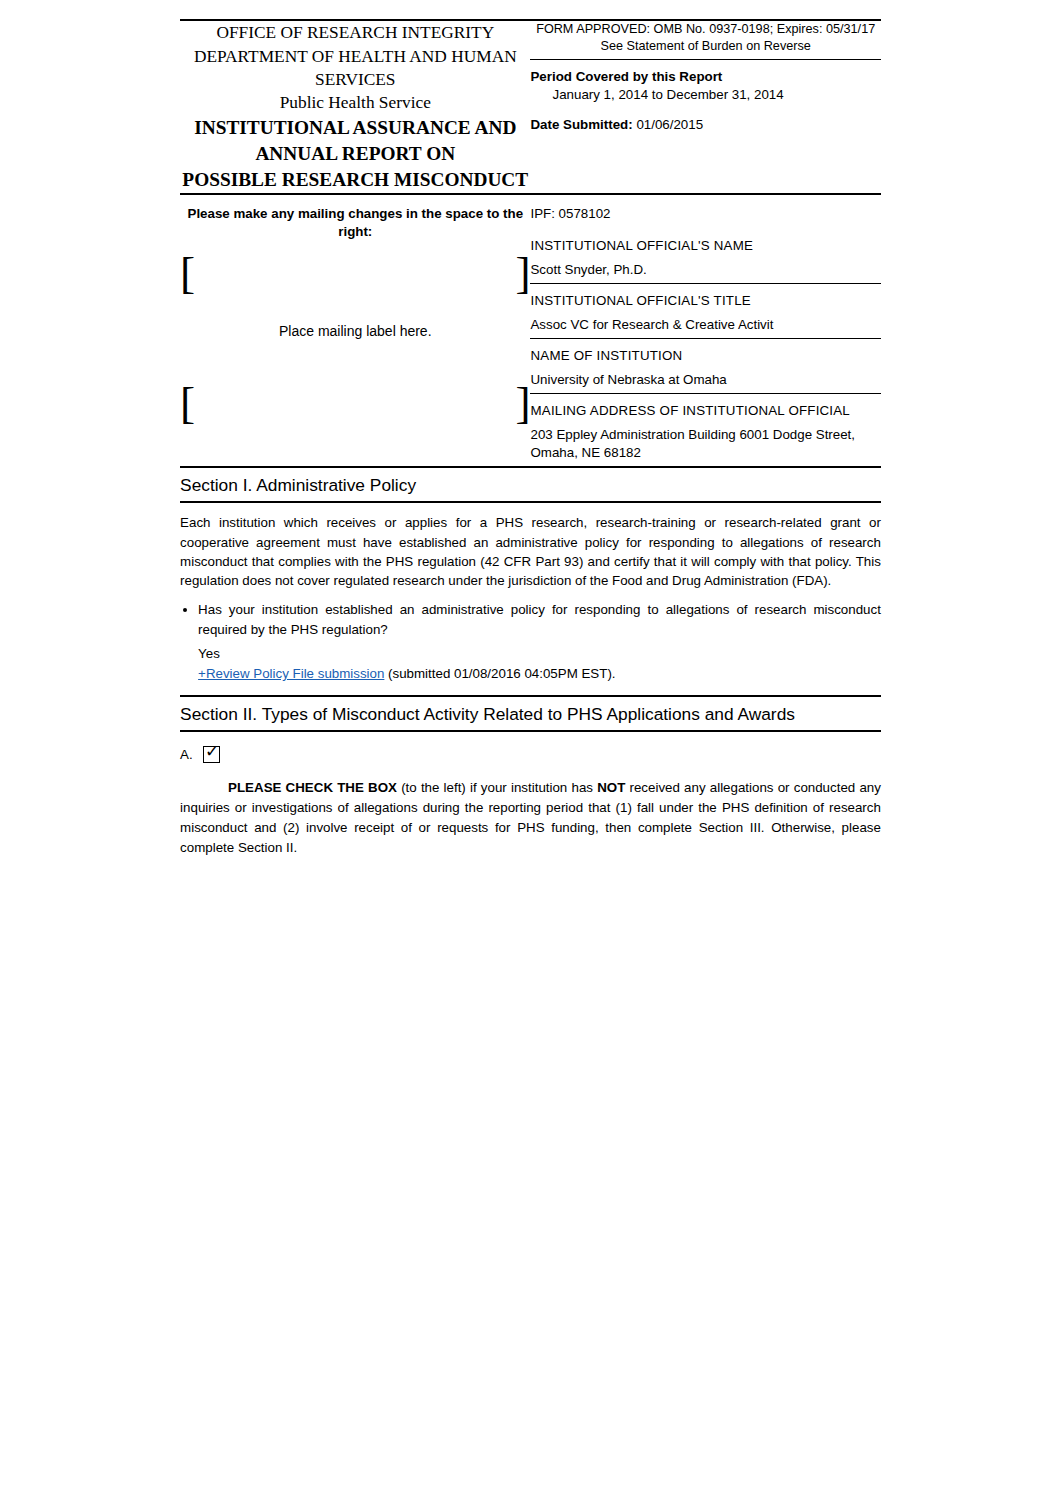| OFFICE OF RESEARCH INTEGRITY DEPARTMENT OF HEALTH AND HUMAN SERVICES Public Health Service INSTITUTIONAL ASSURANCE AND ANNUAL REPORT ON POSSIBLE RESEARCH MISCONDUCT | FORM APPROVED: OMB No. 0937-0198; Expires: 05/31/17 See Statement of Burden on Reverse Period Covered by this Report January 1, 2014 to December 31, 2014 Date Submitted: 01/06/2015 |
| Please make any mailing changes in the space to the right: [ ] Place mailing label here. [ ] | IPF: 0578102 INSTITUTIONAL OFFICIAL'S NAME Scott Snyder, Ph.D. INSTITUTIONAL OFFICIAL'S TITLE Assoc VC for Research & Creative Activit NAME OF INSTITUTION University of Nebraska at Omaha MAILING ADDRESS OF INSTITUTIONAL OFFICIAL 203 Eppley Administration Building 6001 Dodge Street, Omaha, NE 68182 |
Section I. Administrative Policy
Each institution which receives or applies for a PHS research, research-training or research-related grant or cooperative agreement must have established an administrative policy for responding to allegations of research misconduct that complies with the PHS regulation (42 CFR Part 93) and certify that it will comply with that policy. This regulation does not cover regulated research under the jurisdiction of the Food and Drug Administration (FDA).
Has your institution established an administrative policy for responding to allegations of research misconduct required by the PHS regulation?
Yes
+Review Policy File submission (submitted 01/08/2016 04:05PM EST).
Section II. Types of Misconduct Activity Related to PHS Applications and Awards
A.
PLEASE CHECK THE BOX (to the left) if your institution has NOT received any allegations or conducted any inquiries or investigations of allegations during the reporting period that (1) fall under the PHS definition of research misconduct and (2) involve receipt of or requests for PHS funding, then complete Section III. Otherwise, please complete Section II.